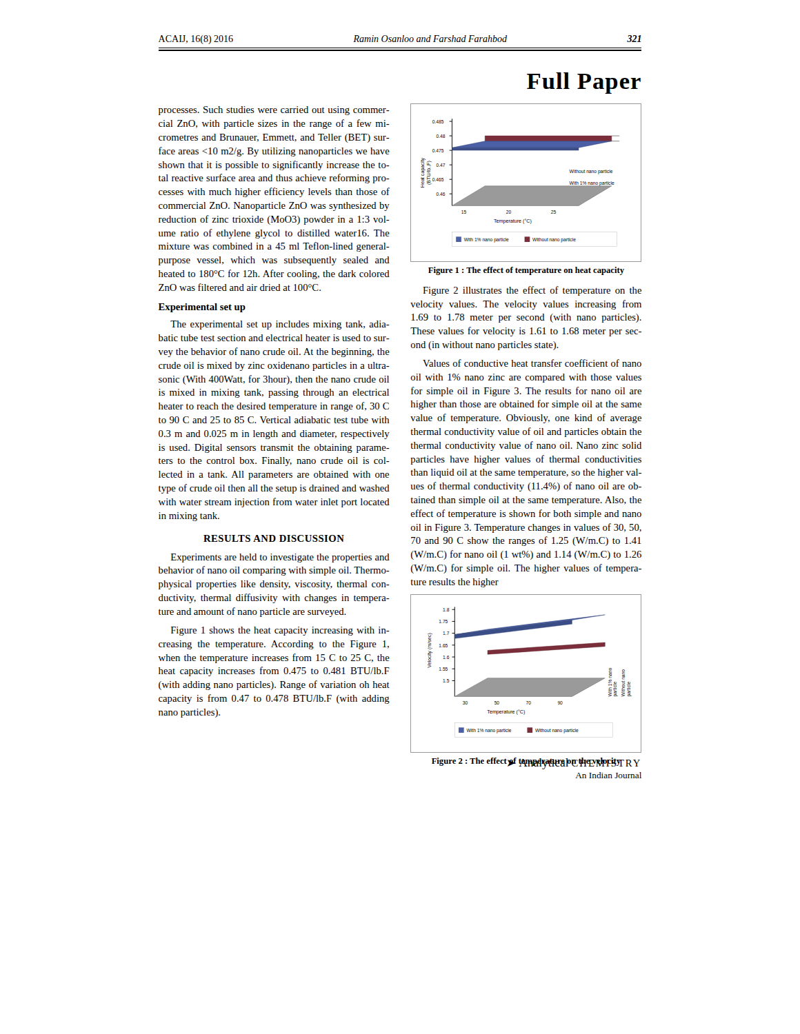ACAIJ, 16(8) 2016 Ramin Osanloo and Farshad Farahbod 321
Full Paper
processes. Such studies were carried out using commercial ZnO, with particle sizes in the range of a few micrometres and Brunauer, Emmett, and Teller (BET) surface areas <10 m2/g. By utilizing nanoparticles we have shown that it is possible to significantly increase the total reactive surface area and thus achieve reforming processes with much higher efficiency levels than those of commercial ZnO. Nanoparticle ZnO was synthesized by reduction of zinc trioxide (MoO3) powder in a 1:3 volume ratio of ethylene glycol to distilled water16. The mixture was combined in a 45 ml Teflon-lined general-purpose vessel, which was subsequently sealed and heated to 180°C for 12h. After cooling, the dark colored ZnO was filtered and air dried at 100°C.
Experimental set up
The experimental set up includes mixing tank, adiabatic tube test section and electrical heater is used to survey the behavior of nano crude oil. At the beginning, the crude oil is mixed by zinc oxidenano particles in a ultrasonic (With 400Watt, for 3hour), then the nano crude oil is mixed in mixing tank, passing through an electrical heater to reach the desired temperature in range of, 30 C to 90 C and 25 to 85 C. Vertical adiabatic test tube with 0.3 m and 0.025 m in length and diameter, respectively is used. Digital sensors transmit the obtaining parameters to the control box. Finally, nano crude oil is collected in a tank. All parameters are obtained with one type of crude oil then all the setup is drained and washed with water stream injection from water inlet port located in mixing tank.
RESULTS AND DISCUSSION
Experiments are held to investigate the properties and behavior of nano oil comparing with simple oil. Thermo-physical properties like density, viscosity, thermal conductivity, thermal diffusivity with changes in temperature and amount of nano particle are surveyed.
Figure 1 shows the heat capacity increasing with increasing the temperature. According to the Figure 1, when the temperature increases from 15 C to 25 C, the heat capacity increases from 0.475 to 0.481 BTU/lb.F (with adding nano particles). Range of variation oh heat capacity is from 0.47 to 0.478 BTU/lb.F (with adding nano particles).
0.485 0.48 0.475 0.47 0.465 0.46 Heat capacity (BTU/lb.,F) 15 20 25 Temperature (°C) Without nano particle With 1% nano particle With 1% nano particle Without nano particle
Figure 1 : The effect of temperature on heat capacity
Figure 2 illustrates the effect of temperature on the velocity values. The velocity values increasing from 1.69 to 1.78 meter per second (with nano particles). These values for velocity is 1.61 to 1.68 meter per second (in without nano particles state).
Values of conductive heat transfer coefficient of nano oil with 1% nano zinc are compared with those values for simple oil in Figure 3. The results for nano oil are higher than those are obtained for simple oil at the same value of temperature. Obviously, one kind of average thermal conductivity value of oil and particles obtain the thermal conductivity value of nano oil. Nano zinc solid particles have higher values of thermal conductivities than liquid oil at the same temperature, so the higher values of thermal conductivity (11.4%) of nano oil are obtained than simple oil at the same temperature. Also, the effect of temperature is shown for both simple and nano oil in Figure 3. Temperature changes in values of 30, 50, 70 and 90 C show the ranges of 1.25 (W/m.C) to 1.41 (W/m.C) for nano oil (1 wt%) and 1.14 (W/m.C) to 1.26 (W/m.C) for simple oil. The higher values of temperature results the higher
1.8 1.75 1.7 1.65 1.6 1.55 1.5 Velocity (m/sec) 30 50 70 90 Temperature (°C) With 1% nano particle Without nano particle With 1% nano particle Without nano particle
Figure 2 : The effect of temperature on the velocity
➤ Analytical CHEMISTRY An Indian Journal